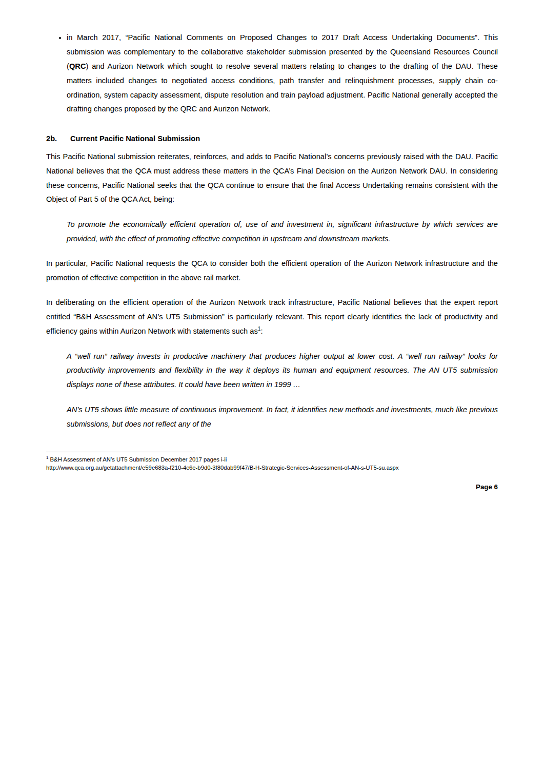in March 2017, “Pacific National Comments on Proposed Changes to 2017 Draft Access Undertaking Documents”. This submission was complementary to the collaborative stakeholder submission presented by the Queensland Resources Council (QRC) and Aurizon Network which sought to resolve several matters relating to changes to the drafting of the DAU. These matters included changes to negotiated access conditions, path transfer and relinquishment processes, supply chain co-ordination, system capacity assessment, dispute resolution and train payload adjustment. Pacific National generally accepted the drafting changes proposed by the QRC and Aurizon Network.
2b. Current Pacific National Submission
This Pacific National submission reiterates, reinforces, and adds to Pacific National’s concerns previously raised with the DAU. Pacific National believes that the QCA must address these matters in the QCA’s Final Decision on the Aurizon Network DAU. In considering these concerns, Pacific National seeks that the QCA continue to ensure that the final Access Undertaking remains consistent with the Object of Part 5 of the QCA Act, being:
To promote the economically efficient operation of, use of and investment in, significant infrastructure by which services are provided, with the effect of promoting effective competition in upstream and downstream markets.
In particular, Pacific National requests the QCA to consider both the efficient operation of the Aurizon Network infrastructure and the promotion of effective competition in the above rail market.
In deliberating on the efficient operation of the Aurizon Network track infrastructure, Pacific National believes that the expert report entitled “B&H Assessment of AN’s UT5 Submission” is particularly relevant. This report clearly identifies the lack of productivity and efficiency gains within Aurizon Network with statements such as1:
A “well run” railway invests in productive machinery that produces higher output at lower cost. A “well run railway” looks for productivity improvements and flexibility in the way it deploys its human and equipment resources. The AN UT5 submission displays none of these attributes. It could have been written in 1999 …
AN’s UT5 shows little measure of continuous improvement. In fact, it identifies new methods and investments, much like previous submissions, but does not reflect any of the
1 B&H Assessment of AN’s UT5 Submission December 2017 pages i-ii
http://www.qca.org.au/getattachment/e59e683a-f210-4c6e-b9d0-3f80dab99f47/B-H-Strategic-Services-Assessment-of-AN-s-UT5-su.aspx
Page 6